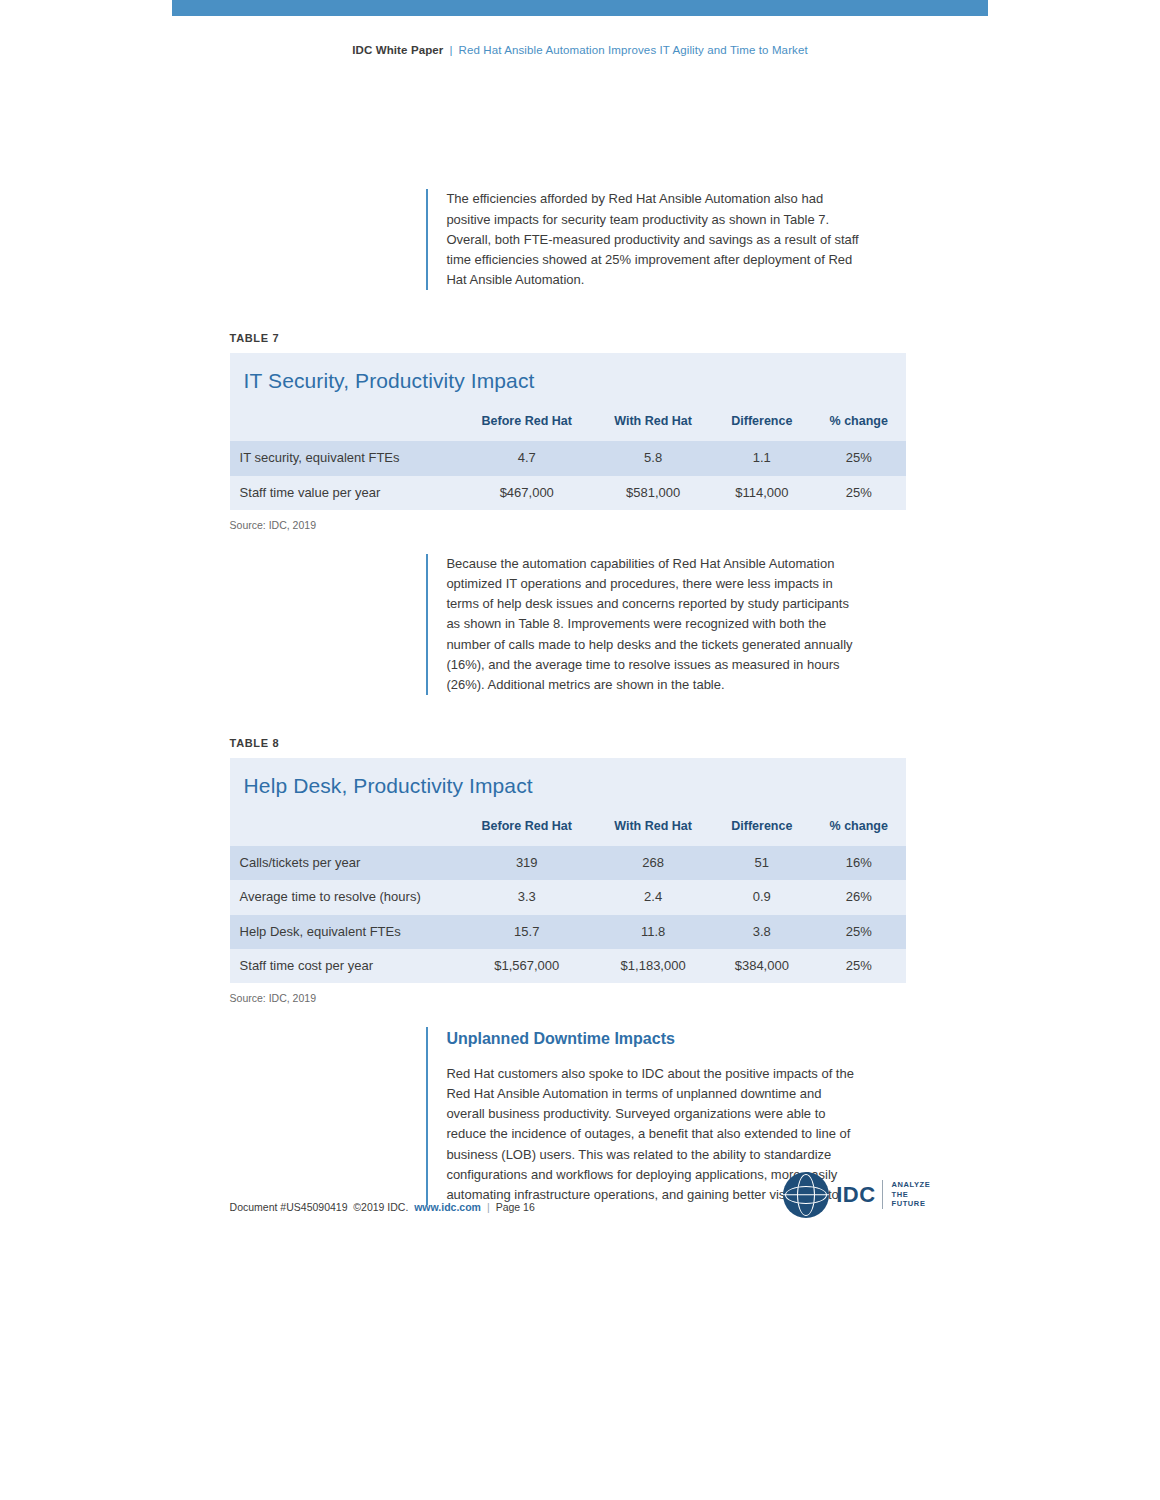IDC White Paper|Red Hat Ansible Automation Improves IT Agility and Time to Market
The efficiencies afforded by Red Hat Ansible Automation also had positive impacts for security team productivity as shown in Table 7. Overall, both FTE-measured productivity and savings as a result of staff time efficiencies showed at 25% improvement after deployment of Red Hat Ansible Automation.
TABLE 7
IT Security, Productivity Impact
| | Before Red Hat | With Red Hat | Difference | % change |
| --- | --- | --- | --- | --- |
| IT security, equivalent FTEs | 4.7 | 5.8 | 1.1 | 25% |
| Staff time value per year | $467,000 | $581,000 | $114,000 | 25% |
Source: IDC, 2019
Because the automation capabilities of Red Hat Ansible Automation optimized IT operations and procedures, there were less impacts in terms of help desk issues and concerns reported by study participants as shown in Table 8. Improvements were recognized with both the number of calls made to help desks and the tickets generated annually (16%), and the average time to resolve issues as measured in hours (26%). Additional metrics are shown in the table.
TABLE 8
Help Desk, Productivity Impact
| | Before Red Hat | With Red Hat | Difference | % change |
| --- | --- | --- | --- | --- |
| Calls/tickets per year | 319 | 268 | 51 | 16% |
| Average time to resolve (hours) | 3.3 | 2.4 | 0.9 | 26% |
| Help Desk, equivalent FTEs | 15.7 | 11.8 | 3.8 | 25% |
| Staff time cost per year | $1,567,000 | $1,183,000 | $384,000 | 25% |
Source: IDC, 2019
Unplanned Downtime Impacts
Red Hat customers also spoke to IDC about the positive impacts of the Red Hat Ansible Automation in terms of unplanned downtime and overall business productivity. Surveyed organizations were able to reduce the incidence of outages, a benefit that also extended to line of business (LOB) users. This was related to the ability to standardize configurations and workflows for deploying applications, more easily automating infrastructure operations, and gaining better visibility into
Document #US45090419 ©2019 IDC. www.idc.com|Page 16
IDC
Analyze
the
Future